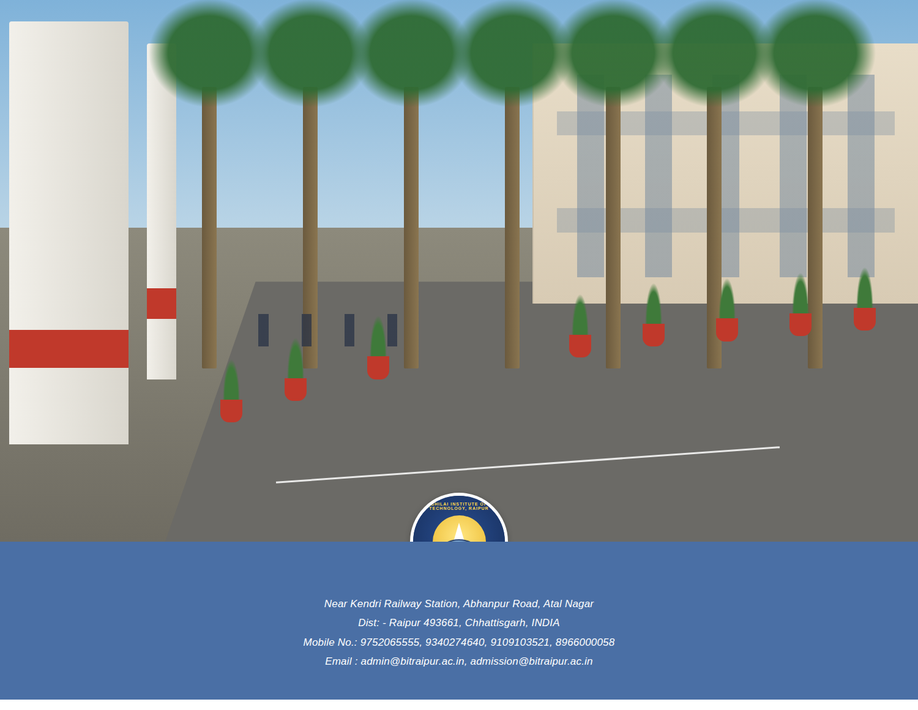Bhilai Institute of Technology, Raipur
Aspire and Excel
Near Kendri Railway Station, Abhanpur Road, Atal Nagar
Dist: - Raipur 493661, Chhattisgarh, INDIA
Mobile No.: 9752065555, 9340274640, 9109103521, 8966000058
Email : admin@bitraipur.ac.in, admission@bitraipur.ac.in